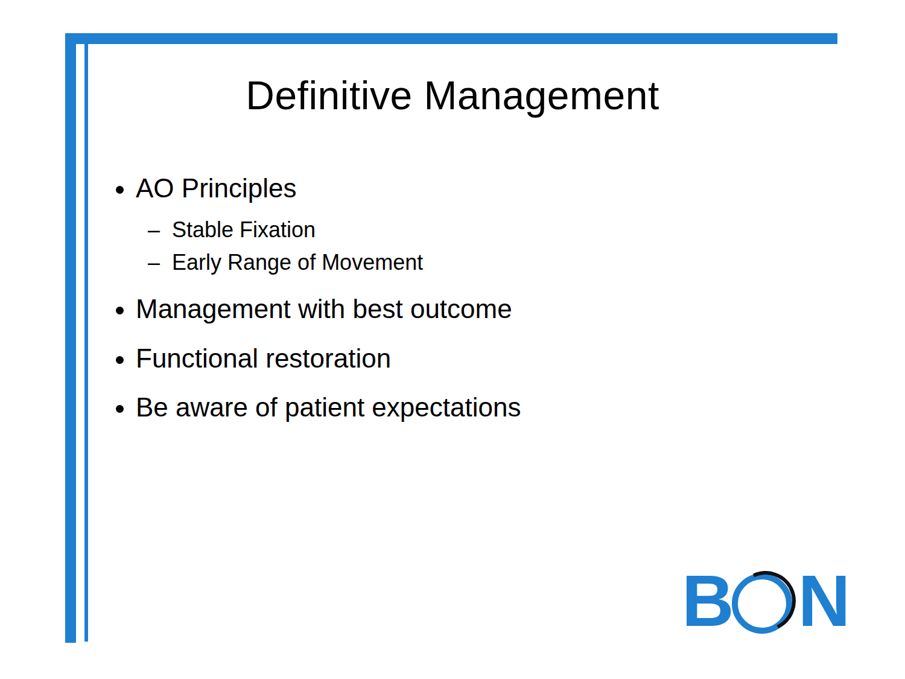Definitive Management
AO Principles
Stable Fixation
Early Range of Movement
Management with best outcome
Functional restoration
Be aware of patient expectations
B N